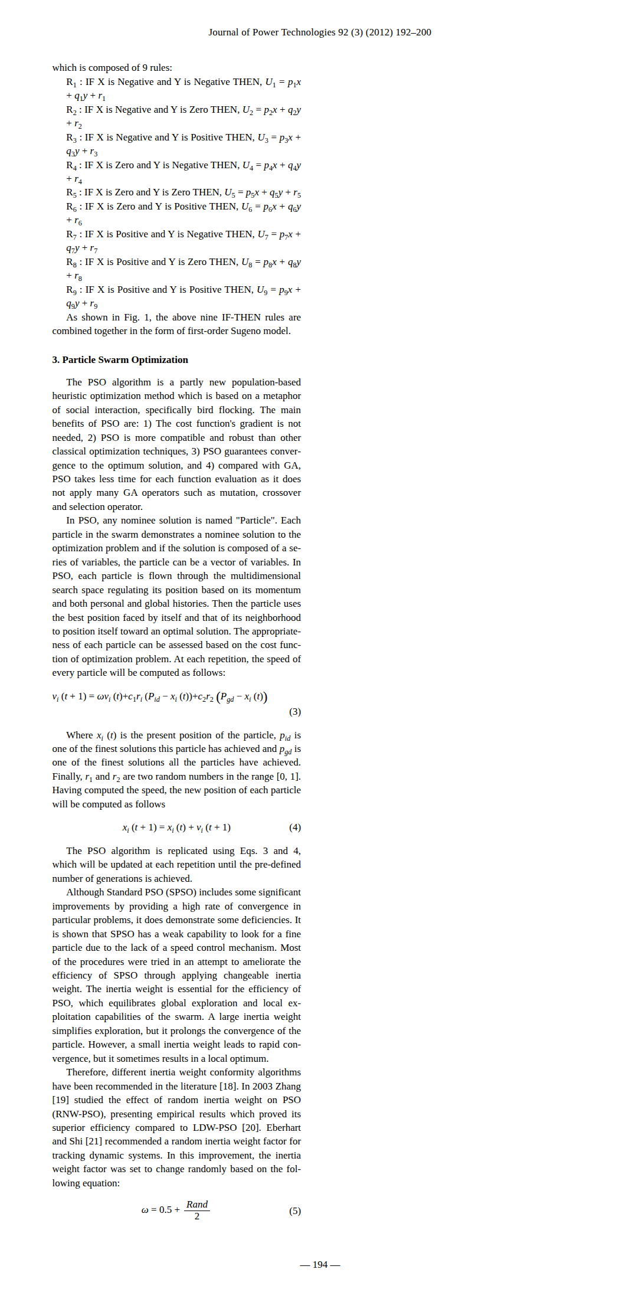Journal of Power Technologies 92 (3) (2012) 192–200
which is composed of 9 rules:
R1 : IF X is Negative and Y is Negative THEN, U1 = p1x + q1y + r1
R2 : IF X is Negative and Y is Zero THEN, U2 = p2x + q2y + r2
R3 : IF X is Negative and Y is Positive THEN, U3 = p3x + q3y + r3
R4 : IF X is Zero and Y is Negative THEN, U4 = p4x + q4y + r4
R5 : IF X is Zero and Y is Zero THEN, U5 = p5x + q5y + r5
R6 : IF X is Zero and Y is Positive THEN, U6 = p6x + q6y + r6
R7 : IF X is Positive and Y is Negative THEN, U7 = p7x + q7y + r7
R8 : IF X is Positive and Y is Zero THEN, U8 = p8x + q8y + r8
R9 : IF X is Positive and Y is Positive THEN, U9 = p9x + q9y + r9
As shown in Fig. 1, the above nine IF-THEN rules are combined together in the form of first-order Sugeno model.
3. Particle Swarm Optimization
The PSO algorithm is a partly new population-based heuristic optimization method which is based on a metaphor of social interaction, specifically bird flocking. The main benefits of PSO are: 1) The cost function's gradient is not needed, 2) PSO is more compatible and robust than other classical optimization techniques, 3) PSO guarantees convergence to the optimum solution, and 4) compared with GA, PSO takes less time for each function evaluation as it does not apply many GA operators such as mutation, crossover and selection operator.
In PSO, any nominee solution is named "Particle". Each particle in the swarm demonstrates a nominee solution to the optimization problem and if the solution is composed of a series of variables, the particle can be a vector of variables. In PSO, each particle is flown through the multidimensional search space regulating its position based on its momentum and both personal and global histories. Then the particle uses the best position faced by itself and that of its neighborhood to position itself toward an optimal solution. The appropriateness of each particle can be assessed based on the cost function of optimization problem. At each repetition, the speed of every particle will be computed as follows:
vi (t + 1) = ωvi (t)+c1ri (Pid − xi (t))+c2r2 (Pgd − xi (t)) (3)
Where xi (t) is the present position of the particle, pid is one of the finest solutions this particle has achieved and pgd is one of the finest solutions all the particles have achieved. Finally, r1 and r2 are two random numbers in the range [0, 1]. Having computed the speed, the new position of each particle will be computed as follows
xi (t + 1) = xi (t) + vi (t + 1) (4)
The PSO algorithm is replicated using Eqs. 3 and 4, which will be updated at each repetition until the pre-defined number of generations is achieved.
Although Standard PSO (SPSO) includes some significant improvements by providing a high rate of convergence in particular problems, it does demonstrate some deficiencies. It is shown that SPSO has a weak capability to look for a fine particle due to the lack of a speed control mechanism. Most of the procedures were tried in an attempt to ameliorate the efficiency of SPSO through applying changeable inertia weight. The inertia weight is essential for the efficiency of PSO, which equilibrates global exploration and local exploitation capabilities of the swarm. A large inertia weight simplifies exploration, but it prolongs the convergence of the particle. However, a small inertia weight leads to rapid convergence, but it sometimes results in a local optimum.
Therefore, different inertia weight conformity algorithms have been recommended in the literature [18]. In 2003 Zhang [19] studied the effect of random inertia weight on PSO (RNW-PSO), presenting empirical results which proved its superior efficiency compared to LDW-PSO [20]. Eberhart and Shi [21] recommended a random inertia weight factor for tracking dynamic systems. In this improvement, the inertia weight factor was set to change randomly based on the following equation:
ω = 0.5 + Rand 2 (5)
— 194 —